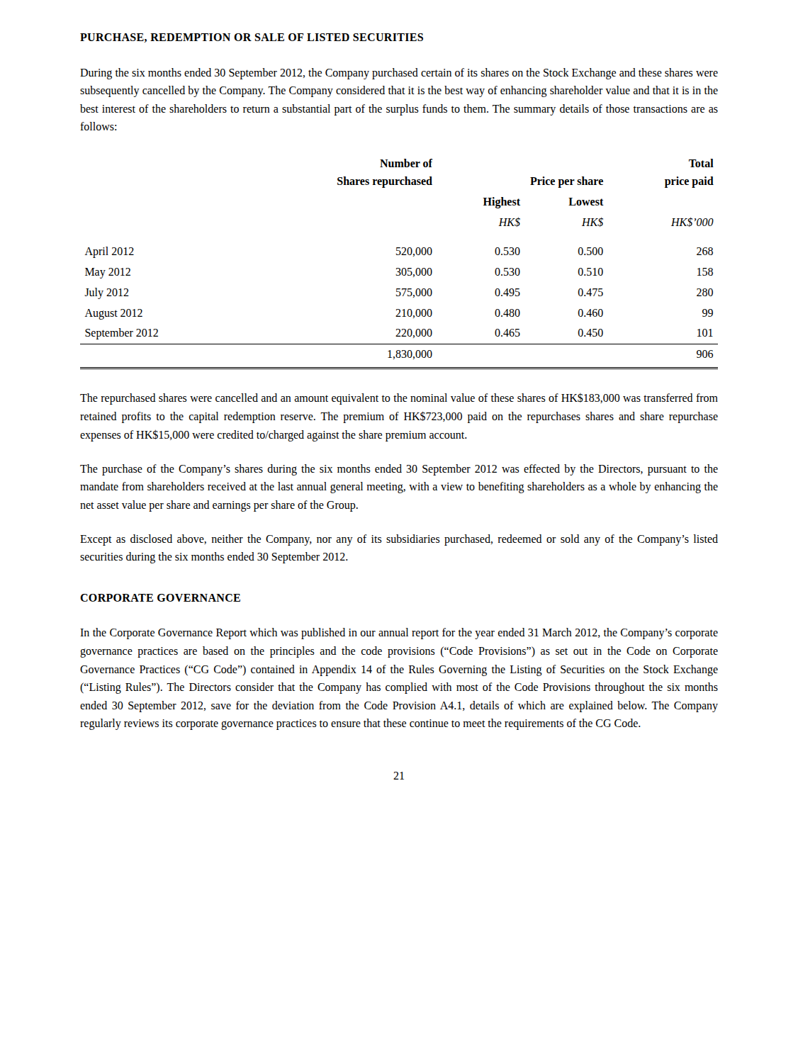Purchase, Redemption or Sale of Listed Securities
During the six months ended 30 September 2012, the Company purchased certain of its shares on the Stock Exchange and these shares were subsequently cancelled by the Company. The Company considered that it is the best way of enhancing shareholder value and that it is in the best interest of the shareholders to return a substantial part of the surplus funds to them. The summary details of those transactions are as follows:
| | Number of Shares repurchased | Price per share | Total price paid |
| --- | --- | --- | --- |
| | | Highest | Lowest | |
| | | HK$ | HK$ | HK$’000 |
| April 2012 | 520,000 | 0.530 | 0.500 | 268 |
| May 2012 | 305,000 | 0.530 | 0.510 | 158 |
| July 2012 | 575,000 | 0.495 | 0.475 | 280 |
| August 2012 | 210,000 | 0.480 | 0.460 | 99 |
| September 2012 | 220,000 | 0.465 | 0.450 | 101 |
| | 1,830,000 | | | 906 |
The repurchased shares were cancelled and an amount equivalent to the nominal value of these shares of HK$183,000 was transferred from retained profits to the capital redemption reserve. The premium of HK$723,000 paid on the repurchases shares and share repurchase expenses of HK$15,000 were credited to/charged against the share premium account.
The purchase of the Company’s shares during the six months ended 30 September 2012 was effected by the Directors, pursuant to the mandate from shareholders received at the last annual general meeting, with a view to benefiting shareholders as a whole by enhancing the net asset value per share and earnings per share of the Group.
Except as disclosed above, neither the Company, nor any of its subsidiaries purchased, redeemed or sold any of the Company’s listed securities during the six months ended 30 September 2012.
Corporate Governance
In the Corporate Governance Report which was published in our annual report for the year ended 31 March 2012, the Company’s corporate governance practices are based on the principles and the code provisions (“Code Provisions”) as set out in the Code on Corporate Governance Practices (“CG Code”) contained in Appendix 14 of the Rules Governing the Listing of Securities on the Stock Exchange (“Listing Rules”). The Directors consider that the Company has complied with most of the Code Provisions throughout the six months ended 30 September 2012, save for the deviation from the Code Provision A4.1, details of which are explained below. The Company regularly reviews its corporate governance practices to ensure that these continue to meet the requirements of the CG Code.
21